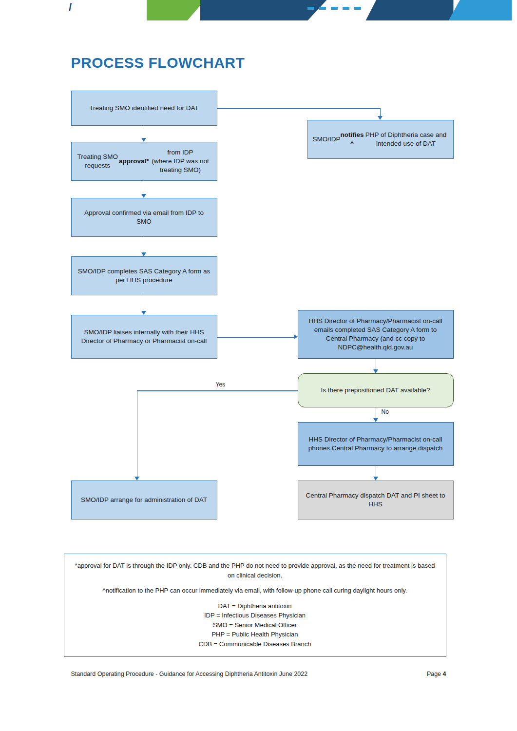\
PROCESS FLOWCHART
Treating SMO identified need for DAT
Treating SMO requests
approval* from IDP
(where IDP was not treating SMO)
Approval confirmed via email from IDP to SMO
SMO/IDP completes SAS Category A form as per HHS procedure
SMO/IDP liaises internally with their HHS Director of Pharmacy or Pharmacist on-call
SMO/IDP arrange for administration of DAT
SMO/IDP notifies ^ PHP of Diphtheria case and intended use of DAT
HHS Director of Pharmacy/Pharmacist on-call emails completed SAS Category A form to Central Pharmacy (and cc copy to NDPC@health.qld.gov.au
Is there prepositioned DAT available?
HHS Director of Pharmacy/Pharmacist on-call phones Central Pharmacy to arrange dispatch
Central Pharmacy dispatch DAT and PI sheet to HHS
No
Yes
*approval for DAT is through the IDP only. CDB and the PHP do not need to provide approval, as the need for treatment is based on clinical decision.
^notification to the PHP can occur immediately via email, with follow-up phone call curing daylight hours only.
DAT = Diphtheria antitoxin IDP = Infectious Diseases Physician SMO = Senior Medical Officer PHP = Public Health Physician CDB = Communicable Diseases Branch
Standard Operating Procedure - Guidance for Accessing Diphtheria Antitoxin June 2022
Page 4